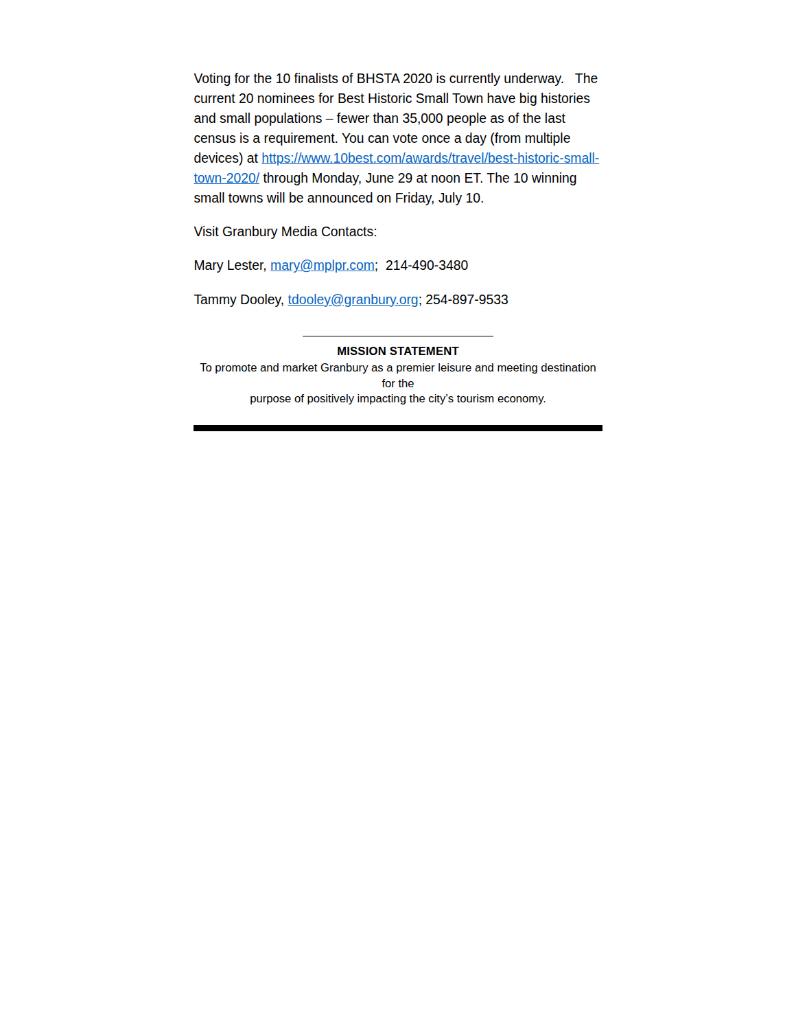Voting for the 10 finalists of BHSTA 2020 is currently underway. The current 20 nominees for Best Historic Small Town have big histories and small populations – fewer than 35,000 people as of the last census is a requirement. You can vote once a day (from multiple devices) at https://www.10best.com/awards/travel/best-historic-small-town-2020/ through Monday, June 29 at noon ET. The 10 winning small towns will be announced on Friday, July 10.
Visit Granbury Media Contacts:
Mary Lester, mary@mplpr.com; 214-490-3480
Tammy Dooley, tdooley@granbury.org; 254-897-9533
MISSION STATEMENT
To promote and market Granbury as a premier leisure and meeting destination for the
purpose of positively impacting the city’s tourism economy.